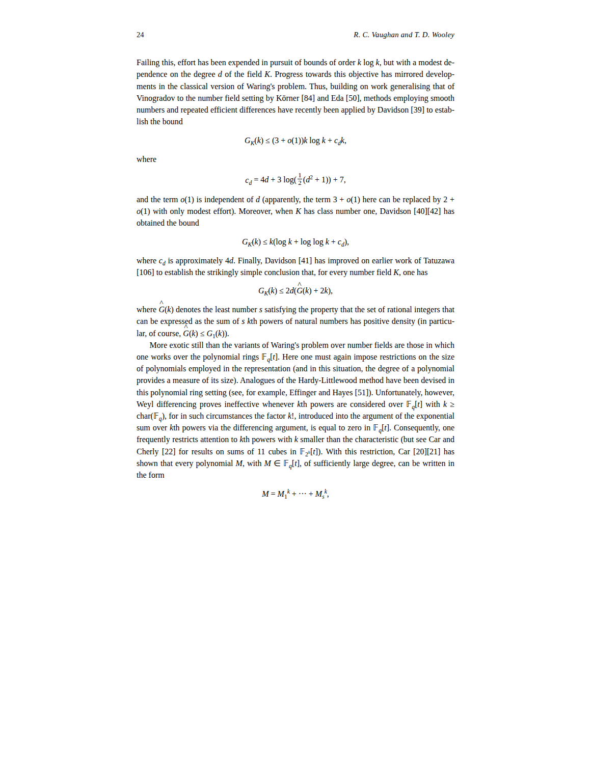24 R. C. Vaughan and T. D. Wooley
Failing this, effort has been expended in pursuit of bounds of order k log k, but with a modest dependence on the degree d of the field K. Progress towards this objective has mirrored developments in the classical version of Waring's problem. Thus, building on work generalising that of Vinogradov to the number field setting by Körner [84] and Eda [50], methods employing smooth numbers and repeated efficient differences have recently been applied by Davidson [39] to establish the bound
GK(k) ≤ (3 + o(1))k log k + cdk,
where
cd = 4d + 3 log(12(d2 + 1)) + 7,
and the term o(1) is independent of d (apparently, the term 3 + o(1) here can be replaced by 2 + o(1) with only modest effort). Moreover, when K has class number one, Davidson [40][42] has obtained the bound
GK(k) ≤ k(log k + log log k + cd),
where cd is approximately 4d. Finally, Davidson [41] has improved on earlier work of Tatuzawa [106] to establish the strikingly simple conclusion that, for every number field K, one has
GK(k) ≤ 2d(G(k) + 2k),
where G(k) denotes the least number s satisfying the property that the set of rational integers that can be expressed as the sum of s kth powers of natural numbers has positive density (in particular, of course, G(k) ≤ G1(k)).
More exotic still than the variants of Waring's problem over number fields are those in which one works over the polynomial rings 𝔽q[t]. Here one must again impose restrictions on the size of polynomials employed in the representation (and in this situation, the degree of a polynomial provides a measure of its size). Analogues of the Hardy-Littlewood method have been devised in this polynomial ring setting (see, for example, Effinger and Hayes [51]). Unfortunately, however, Weyl differencing proves ineffective whenever kth powers are considered over 𝔽q[t] with k ≥ char(𝔽q), for in such circumstances the factor k!, introduced into the argument of the exponential sum over kth powers via the differencing argument, is equal to zero in 𝔽q[t]. Consequently, one frequently restricts attention to kth powers with k smaller than the characteristic (but see Car and Cherly [22] for results on sums of 11 cubes in 𝔽2h[t]). With this restriction, Car [20][21] has shown that every polynomial M, with M ∈ 𝔽q[t], of sufficiently large degree, can be written in the form
M = M1k + ··· + Msk,